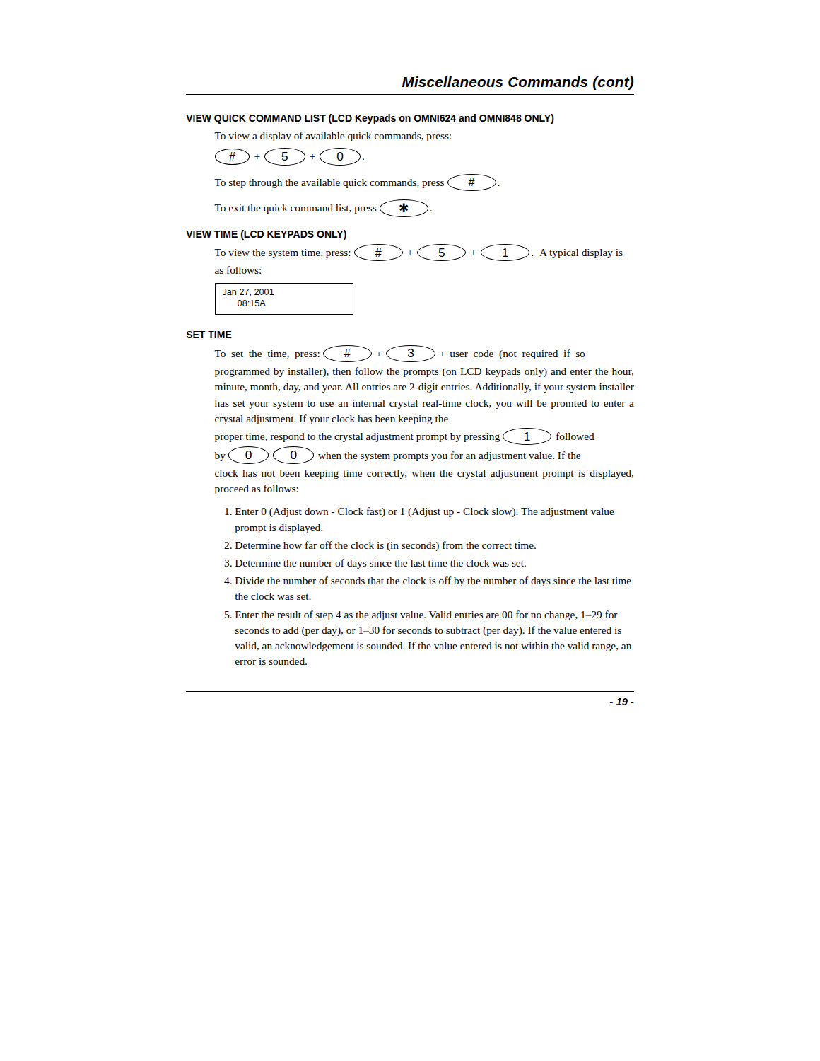Miscellaneous Commands (cont)
VIEW QUICK COMMAND LIST (LCD Keypads on OMNI624 and OMNI848 ONLY)
To view a display of available quick commands, press:
# + 5 + 0 .
To step through the available quick commands, press # .
To exit the quick command list, press ✱ .
VIEW TIME (LCD KEYPADS ONLY)
To view the system time, press: # + 5 + 1 . A typical display is
as follows:
Jan 27, 2001
08:15A
SET TIME
To set the time, press: # + 3 + user code (not required if so
programmed by installer), then follow the prompts (on LCD keypads only) and enter the hour, minute, month, day, and year. All entries are 2-digit entries. Additionally, if your system installer has set your system to use an internal crystal real-time clock, you will be promted to enter a crystal adjustment. If your clock has been keeping the
proper time, respond to the crystal adjustment prompt by pressing 1 followed
by 0 0 when the system prompts you for an adjustment value. If the
clock has not been keeping time correctly, when the crystal adjustment prompt is displayed, proceed as follows:
Enter 0 (Adjust down - Clock fast) or 1 (Adjust up - Clock slow). The adjustment value prompt is displayed.
Determine how far off the clock is (in seconds) from the correct time.
Determine the number of days since the last time the clock was set.
Divide the number of seconds that the clock is off by the number of days since the last time the clock was set.
Enter the result of step 4 as the adjust value. Valid entries are 00 for no change, 1–29 for seconds to add (per day), or 1–30 for seconds to subtract (per day). If the value entered is valid, an acknowledgement is sounded. If the value entered is not within the valid range, an error is sounded.
- 19 -